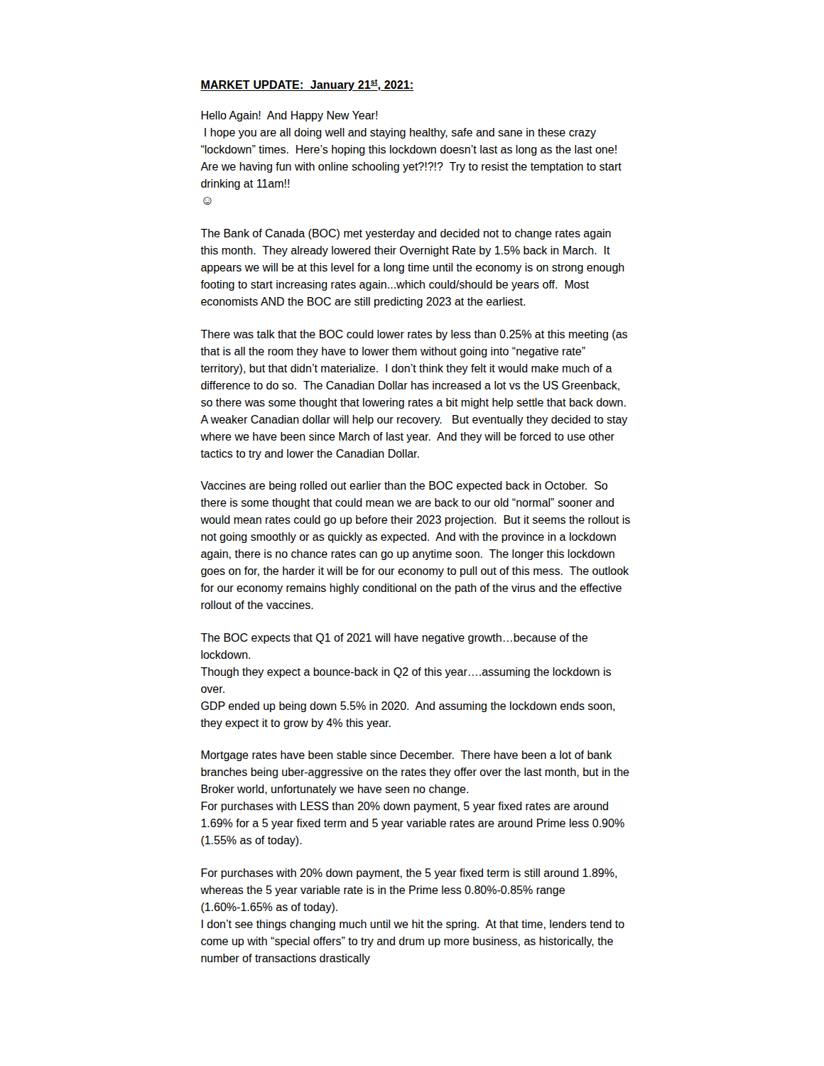MARKET UPDATE: January 21st, 2021:
Hello Again! And Happy New Year!
I hope you are all doing well and staying healthy, safe and sane in these crazy “lockdown” times. Here’s hoping this lockdown doesn’t last as long as the last one!
Are we having fun with online schooling yet?!?!? Try to resist the temptation to start drinking at 11am!!
☺
The Bank of Canada (BOC) met yesterday and decided not to change rates again this month. They already lowered their Overnight Rate by 1.5% back in March. It appears we will be at this level for a long time until the economy is on strong enough footing to start increasing rates again...which could/should be years off. Most economists AND the BOC are still predicting 2023 at the earliest.
There was talk that the BOC could lower rates by less than 0.25% at this meeting (as that is all the room they have to lower them without going into “negative rate” territory), but that didn’t materialize. I don’t think they felt it would make much of a difference to do so. The Canadian Dollar has increased a lot vs the US Greenback, so there was some thought that lowering rates a bit might help settle that back down. A weaker Canadian dollar will help our recovery. But eventually they decided to stay where we have been since March of last year. And they will be forced to use other tactics to try and lower the Canadian Dollar.
Vaccines are being rolled out earlier than the BOC expected back in October. So there is some thought that could mean we are back to our old “normal” sooner and would mean rates could go up before their 2023 projection. But it seems the rollout is not going smoothly or as quickly as expected. And with the province in a lockdown again, there is no chance rates can go up anytime soon. The longer this lockdown goes on for, the harder it will be for our economy to pull out of this mess. The outlook for our economy remains highly conditional on the path of the virus and the effective rollout of the vaccines.
The BOC expects that Q1 of 2021 will have negative growth…because of the lockdown.
Though they expect a bounce-back in Q2 of this year….assuming the lockdown is over.
GDP ended up being down 5.5% in 2020. And assuming the lockdown ends soon, they expect it to grow by 4% this year.
Mortgage rates have been stable since December. There have been a lot of bank branches being uber-aggressive on the rates they offer over the last month, but in the Broker world, unfortunately we have seen no change.
For purchases with LESS than 20% down payment, 5 year fixed rates are around 1.69% for a 5 year fixed term and 5 year variable rates are around Prime less 0.90% (1.55% as of today).
For purchases with 20% down payment, the 5 year fixed term is still around 1.89%, whereas the 5 year variable rate is in the Prime less 0.80%-0.85% range (1.60%-1.65% as of today).
I don’t see things changing much until we hit the spring. At that time, lenders tend to come up with “special offers” to try and drum up more business, as historically, the number of transactions drastically